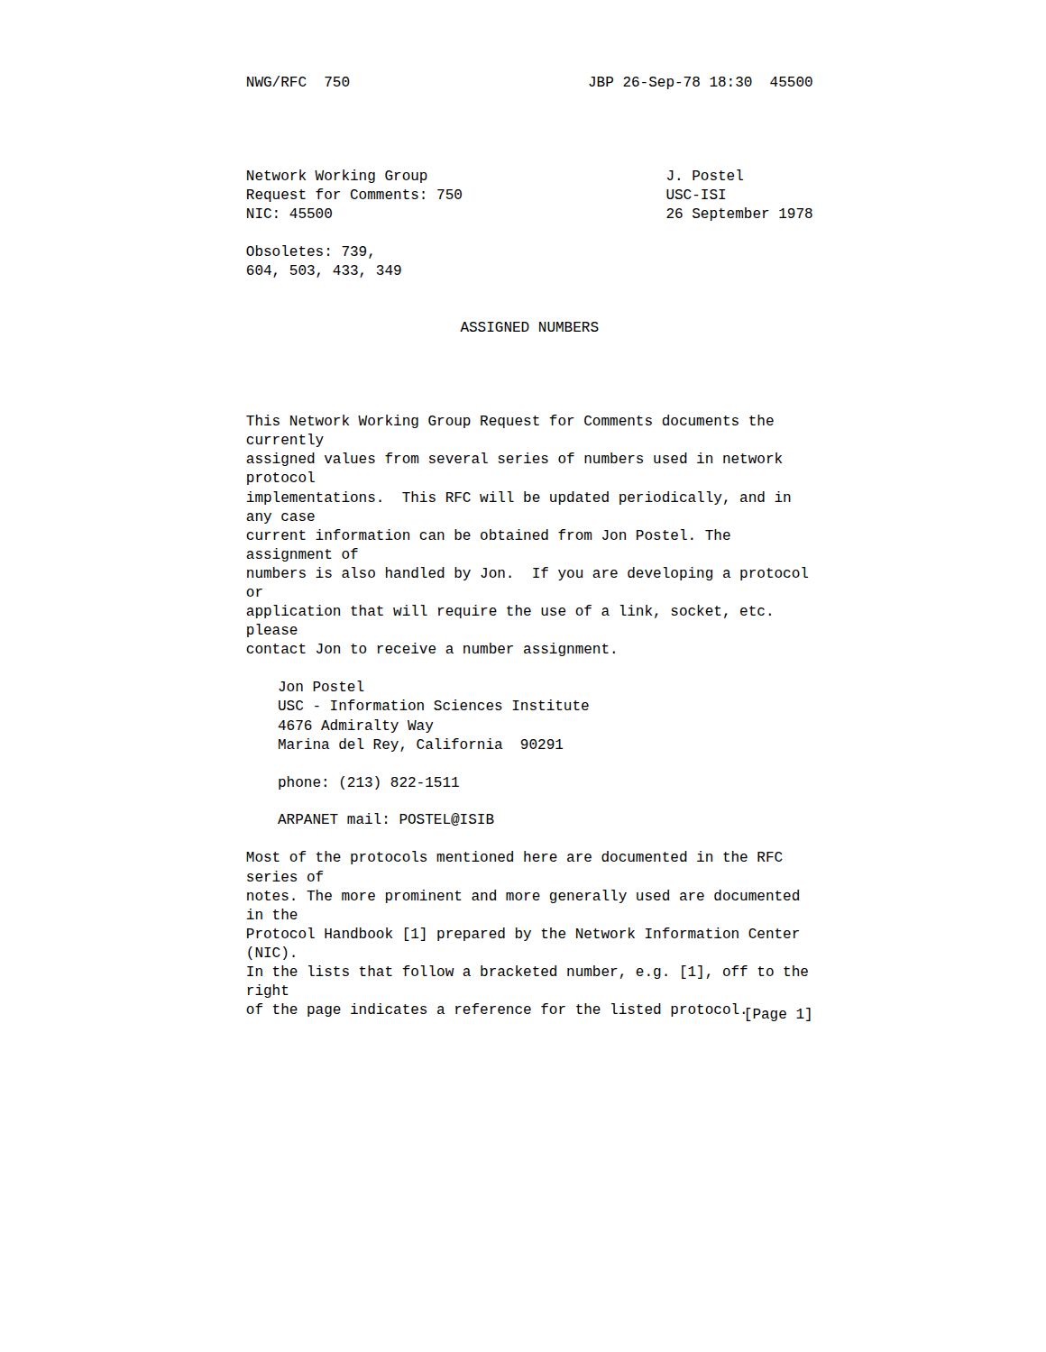NWG/RFC 750 JBP 26-Sep-78 18:30 45500
Network Working Group Request for Comments: 750 NIC: 45500
J. Postel USC-ISI 26 September 1978
Obsoletes: 739,
604, 503, 433, 349
ASSIGNED NUMBERS
This Network Working Group Request for Comments documents the currently
assigned values from several series of numbers used in network protocol
implementations.  This RFC will be updated periodically, and in any case
current information can be obtained from Jon Postel. The assignment of
numbers is also handled by Jon.  If you are developing a protocol or
application that will require the use of a link, socket, etc. please
contact Jon to receive a number assignment.
Jon Postel
USC - Information Sciences Institute
4676 Admiralty Way
Marina del Rey, California  90291
phone: (213) 822-1511
ARPANET mail: POSTEL@ISIB
Most of the protocols mentioned here are documented in the RFC series of
notes. The more prominent and more generally used are documented in the
Protocol Handbook [1] prepared by the Network Information Center (NIC).
In the lists that follow a bracketed number, e.g. [1], off to the right
of the page indicates a reference for the listed protocol.
[Page 1]